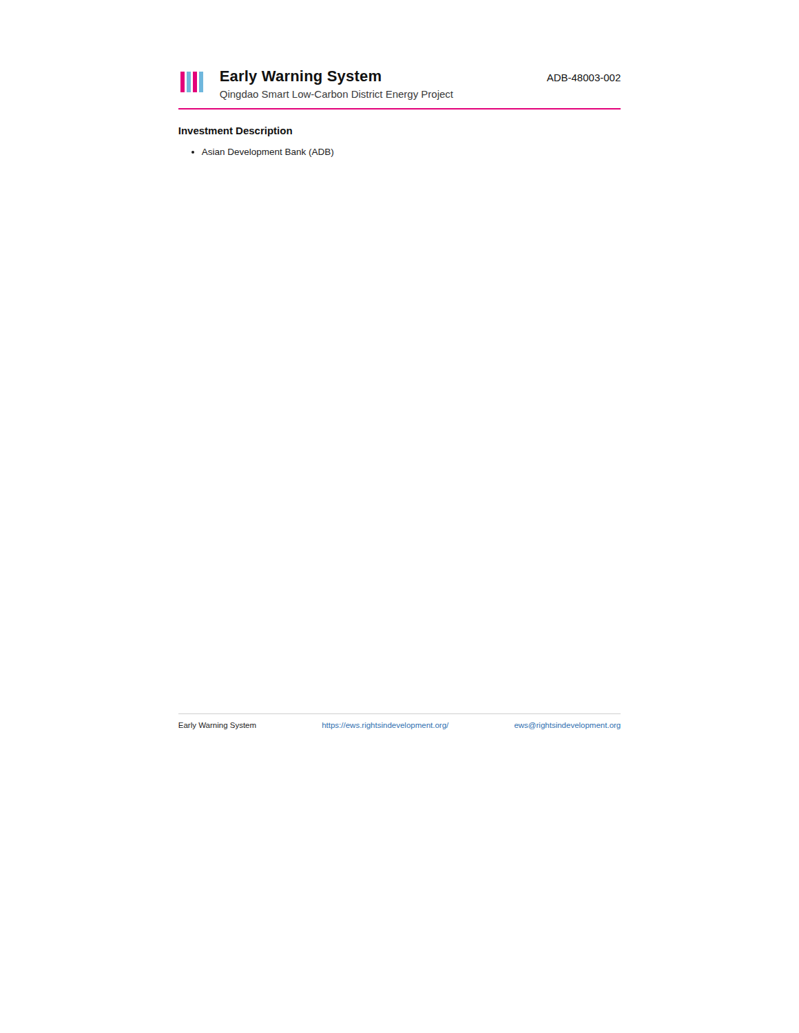Early Warning System
Qingdao Smart Low-Carbon District Energy Project
ADB-48003-002
Investment Description
Asian Development Bank (ADB)
Early Warning System
https://ews.rightsindevelopment.org/
ews@rightsindevelopment.org